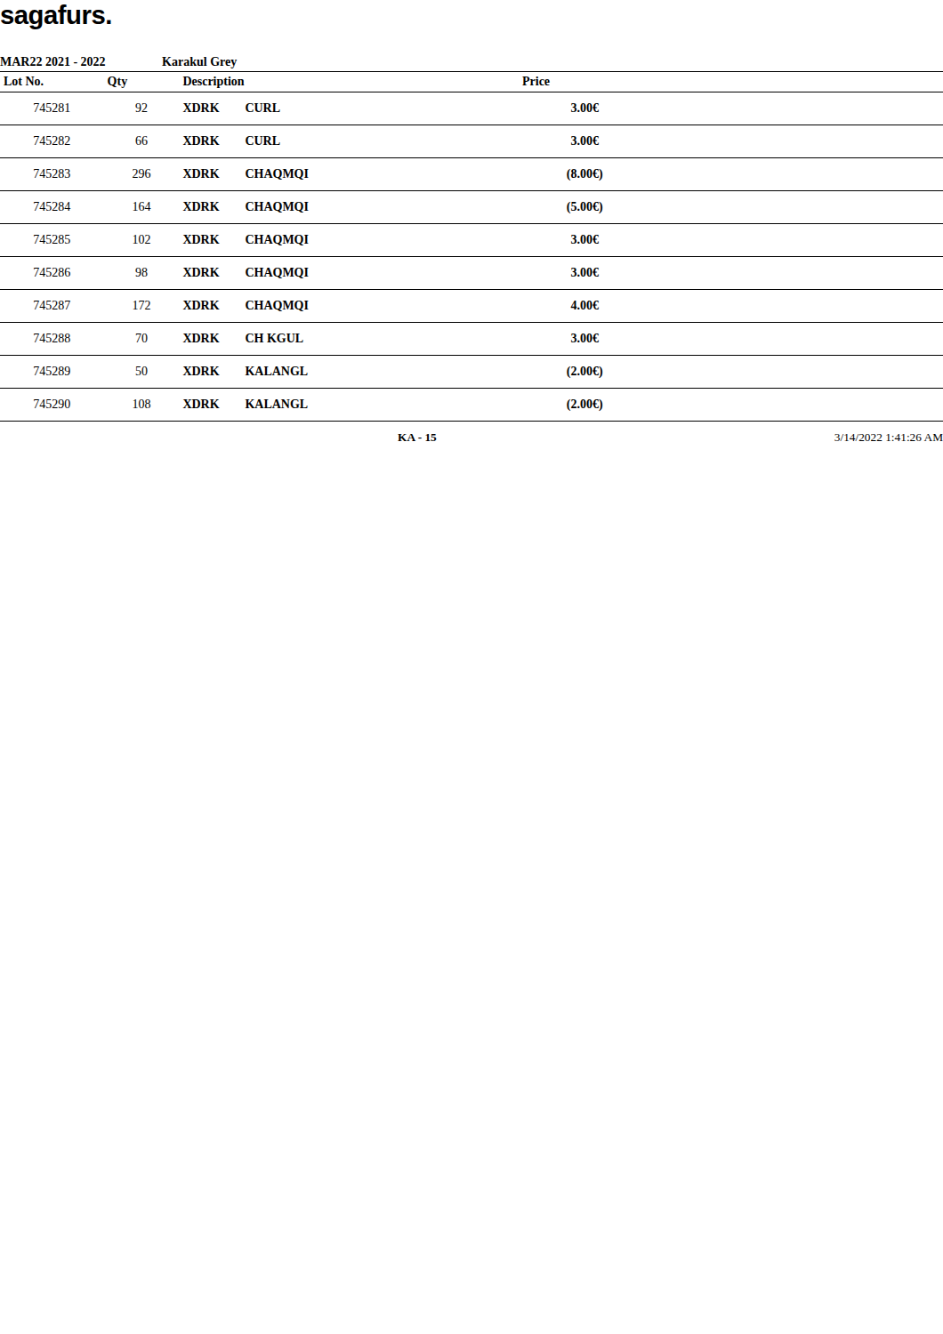sagafurs.
MAR22 2021 - 2022 Karakul Grey
| Lot No. | Qty | Description | Price | |
| --- | --- | --- | --- | --- |
| 745281 | 92 | XDRK CURL | 3.00€ | |
| 745282 | 66 | XDRK CURL | 3.00€ | |
| 745283 | 296 | XDRK CHAQMQI | (8.00€) | |
| 745284 | 164 | XDRK CHAQMQI | (5.00€) | |
| 745285 | 102 | XDRK CHAQMQI | 3.00€ | |
| 745286 | 98 | XDRK CHAQMQI | 3.00€ | |
| 745287 | 172 | XDRK CHAQMQI | 4.00€ | |
| 745288 | 70 | XDRK CH KGUL | 3.00€ | |
| 745289 | 50 | XDRK KALANGL | (2.00€) | |
| 745290 | 108 | XDRK KALANGL | (2.00€) | |
KA - 15 3/14/2022 1:41:26 AM